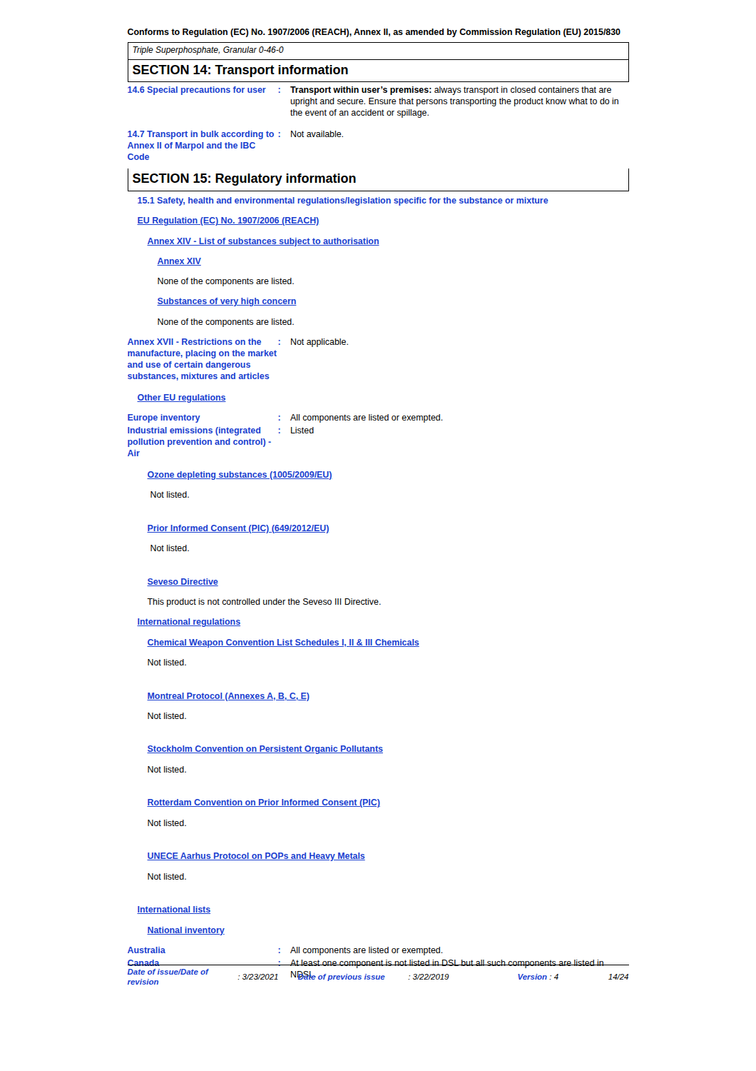Conforms to Regulation (EC) No. 1907/2006 (REACH), Annex II, as amended by Commission Regulation (EU) 2015/830
Triple Superphosphate, Granular 0-46-0
SECTION 14: Transport information
| 14.6 Special precautions for user | : | Transport within user’s premises: always transport in closed containers that are upright and secure. Ensure that persons transporting the product know what to do in the event of an accident or spillage. |
| 14.7 Transport in bulk according to Annex II of Marpol and the IBC Code | : | Not available. |
SECTION 15: Regulatory information
15.1 Safety, health and environmental regulations/legislation specific for the substance or mixture
EU Regulation (EC) No. 1907/2006 (REACH)
Annex XIV - List of substances subject to authorisation
Annex XIV
None of the components are listed.
Substances of very high concern
None of the components are listed.
| Annex XVII - Restrictions on the manufacture, placing on the market and use of certain dangerous substances, mixtures and articles | : | Not applicable. |
Other EU regulations
| Europe inventory | : | All components are listed or exempted. |
| Industrial emissions (integrated pollution prevention and control) - Air | : | Listed |
Ozone depleting substances (1005/2009/EU)
Not listed.
Prior Informed Consent (PIC) (649/2012/EU)
Not listed.
Seveso Directive
This product is not controlled under the Seveso III Directive.
International regulations
Chemical Weapon Convention List Schedules I, II & III Chemicals
Not listed.
Montreal Protocol (Annexes A, B, C, E)
Not listed.
Stockholm Convention on Persistent Organic Pollutants
Not listed.
Rotterdam Convention on Prior Informed Consent (PIC)
Not listed.
UNECE Aarhus Protocol on POPs and Heavy Metals
Not listed.
International lists
National inventory
| Australia | : | All components are listed or exempted. |
| Canada | : | At least one component is not listed in DSL but all such components are listed in NDSL. |
| Date of issue/Date of revision | : 3/23/2021 | Date of previous issue | : 3/22/2019 | Version : 4 | 14/24 |